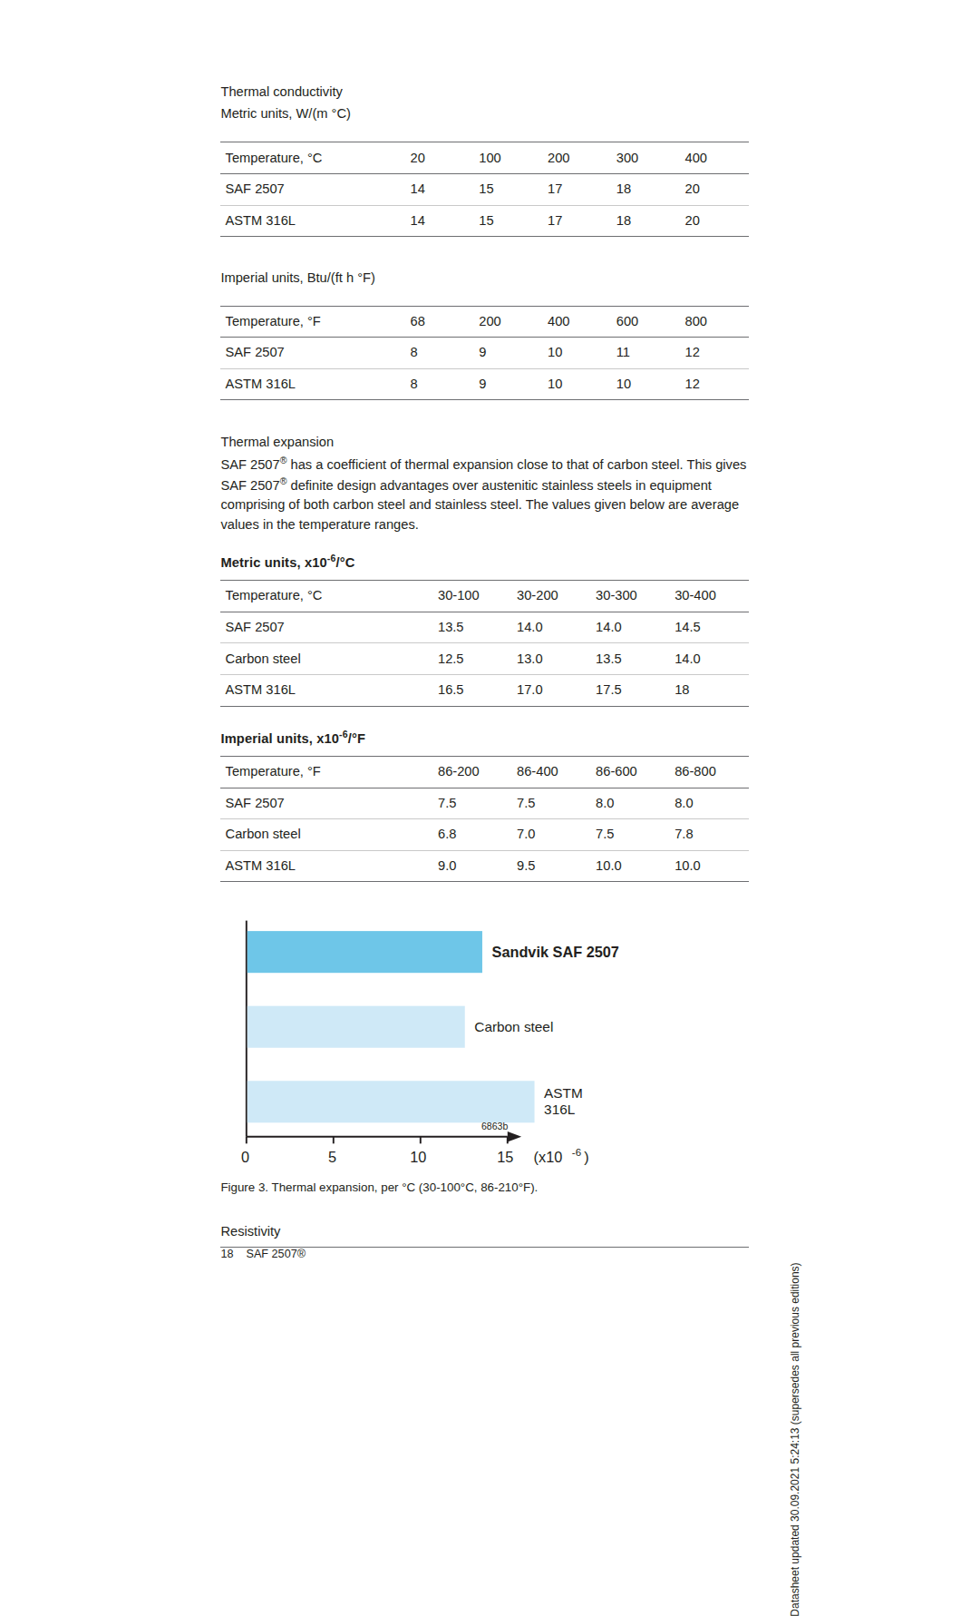Thermal conductivity
Metric units, W/(m °C)
| Temperature, °C | 20 | 100 | 200 | 300 | 400 |
| --- | --- | --- | --- | --- | --- |
| SAF 2507 | 14 | 15 | 17 | 18 | 20 |
| ASTM 316L | 14 | 15 | 17 | 18 | 20 |
Imperial units, Btu/(ft h °F)
| Temperature, °F | 68 | 200 | 400 | 600 | 800 |
| --- | --- | --- | --- | --- | --- |
| SAF 2507 | 8 | 9 | 10 | 11 | 12 |
| ASTM 316L | 8 | 9 | 10 | 10 | 12 |
Thermal expansion
SAF 2507® has a coefficient of thermal expansion close to that of carbon steel. This gives SAF 2507® definite design advantages over austenitic stainless steels in equipment comprising of both carbon steel and stainless steel. The values given below are average values in the temperature ranges.
Metric units, x10-6/°C
| Temperature, °C | 30-100 | 30-200 | 30-300 | 30-400 |
| --- | --- | --- | --- | --- |
| SAF 2507 | 13.5 | 14.0 | 14.0 | 14.5 |
| Carbon steel | 12.5 | 13.0 | 13.5 | 14.0 |
| ASTM 316L | 16.5 | 17.0 | 17.5 | 18 |
Imperial units, x10-6/°F
| Temperature, °F | 86-200 | 86-400 | 86-600 | 86-800 |
| --- | --- | --- | --- | --- |
| SAF 2507 | 7.5 | 7.5 | 8.0 | 8.0 |
| Carbon steel | 6.8 | 7.0 | 7.5 | 7.8 |
| ASTM 316L | 9.0 | 9.5 | 10.0 | 10.0 |
Sandvik SAF 2507 Carbon steel ASTM 316L 0 5 10 15 (x10 -6 ) 6863b
Figure 3. Thermal expansion, per °C (30-100°C, 86-210°F).
Resistivity
18 SAF 2507®
Datasheet updated 30.09.2021 5:24:13 (supersedes all previous editions)